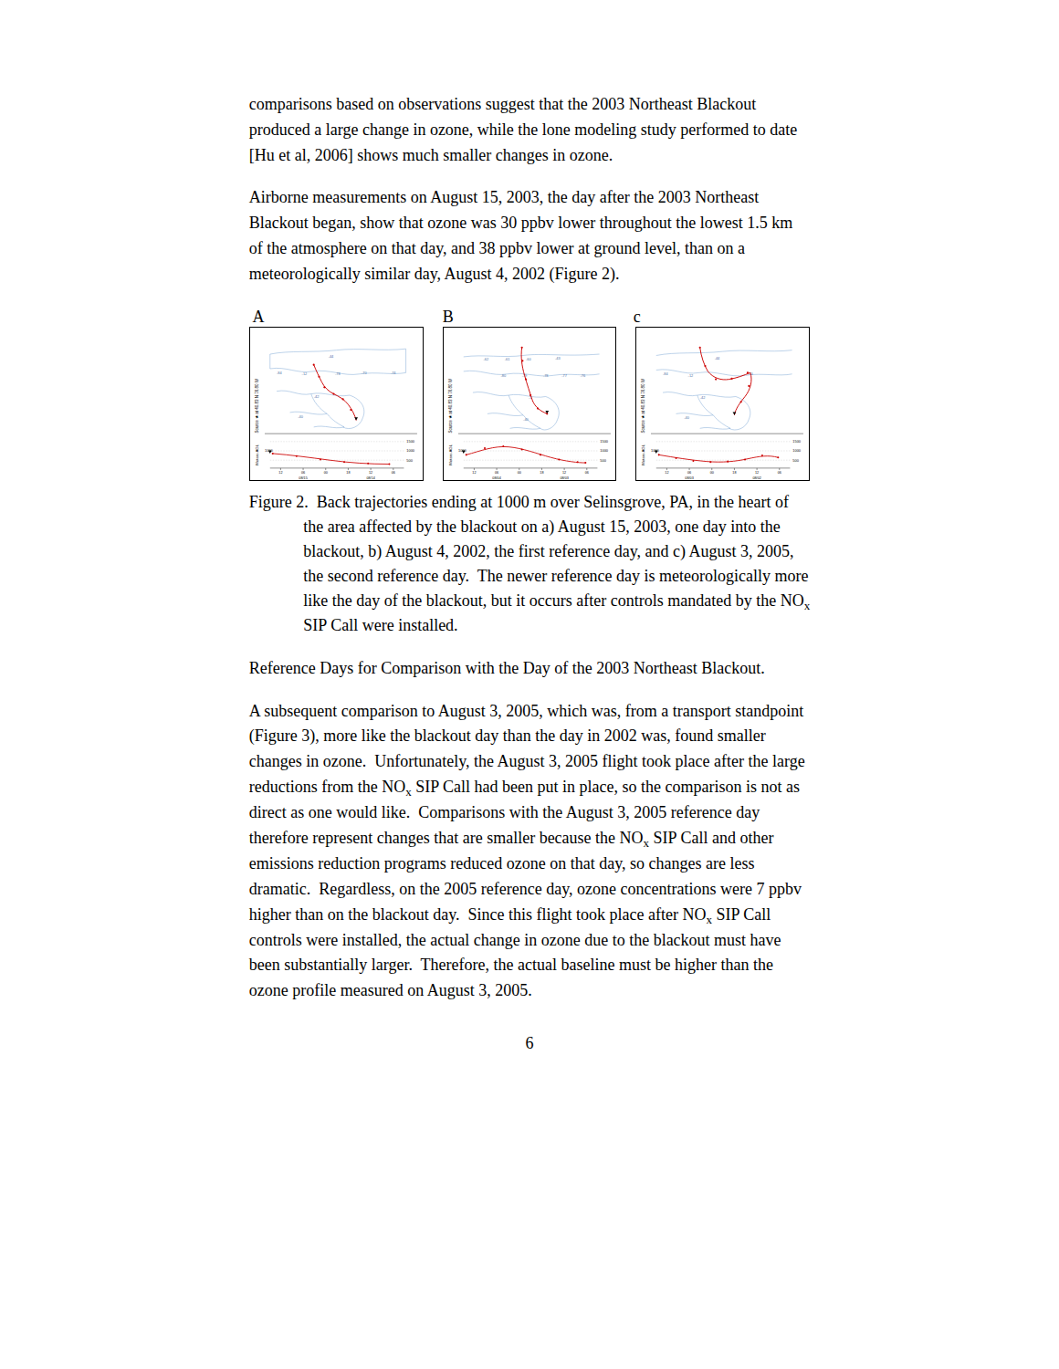comparisons based on observations suggest that the 2003 Northeast Blackout produced a large change in ozone, while the lone modeling study performed to date [Hu et al, 2006] shows much smaller changes in ozone.
Airborne measurements on August 15, 2003, the day after the 2003 Northeast Blackout began, show that ozone was 30 ppbv lower throughout the lowest 1.5 km of the atmosphere on that day, and 38 ppbv lower at ground level, than on a meteorologically similar day, August 4, 2002 (Figure 2).
A B c
Source ★ at 40.83 N 76.80 W -44 -84 -12 -78 -70 -74 -42 -40 Meters AGL 1500 1000 500 1000 12 06 00 18 12 06 08/15 08/14
Source ★ at 40.83 N 76.80 W -62 -61 -60 -43 -80 -79 -78 -77 -76 -1 -40 Meters AGL 1500 1000 500 1000 12 06 00 18 12 06 08/04 08/03
Source ★ at 40.83 N 76.80 W -44 -84 -12 -70 -42 -40 Meters AGL 1500 1000 500 1000 12 06 00 18 12 06 08/03 08/02
Figure 2. Back trajectories ending at 1000 m over Selinsgrove, PA, in the heart of the area affected by the blackout on a) August 15, 2003, one day into the blackout, b) August 4, 2002, the first reference day, and c) August 3, 2005, the second reference day. The newer reference day is meteorologically more like the day of the blackout, but it occurs after controls mandated by the NOx SIP Call were installed.
Reference Days for Comparison with the Day of the 2003 Northeast Blackout.
A subsequent comparison to August 3, 2005, which was, from a transport standpoint (Figure 3), more like the blackout day than the day in 2002 was, found smaller changes in ozone. Unfortunately, the August 3, 2005 flight took place after the large reductions from the NOx SIP Call had been put in place, so the comparison is not as direct as one would like. Comparisons with the August 3, 2005 reference day therefore represent changes that are smaller because the NOx SIP Call and other emissions reduction programs reduced ozone on that day, so changes are less dramatic. Regardless, on the 2005 reference day, ozone concentrations were 7 ppbv higher than on the blackout day. Since this flight took place after NOx SIP Call controls were installed, the actual change in ozone due to the blackout must have been substantially larger. Therefore, the actual baseline must be higher than the ozone profile measured on August 3, 2005.
6